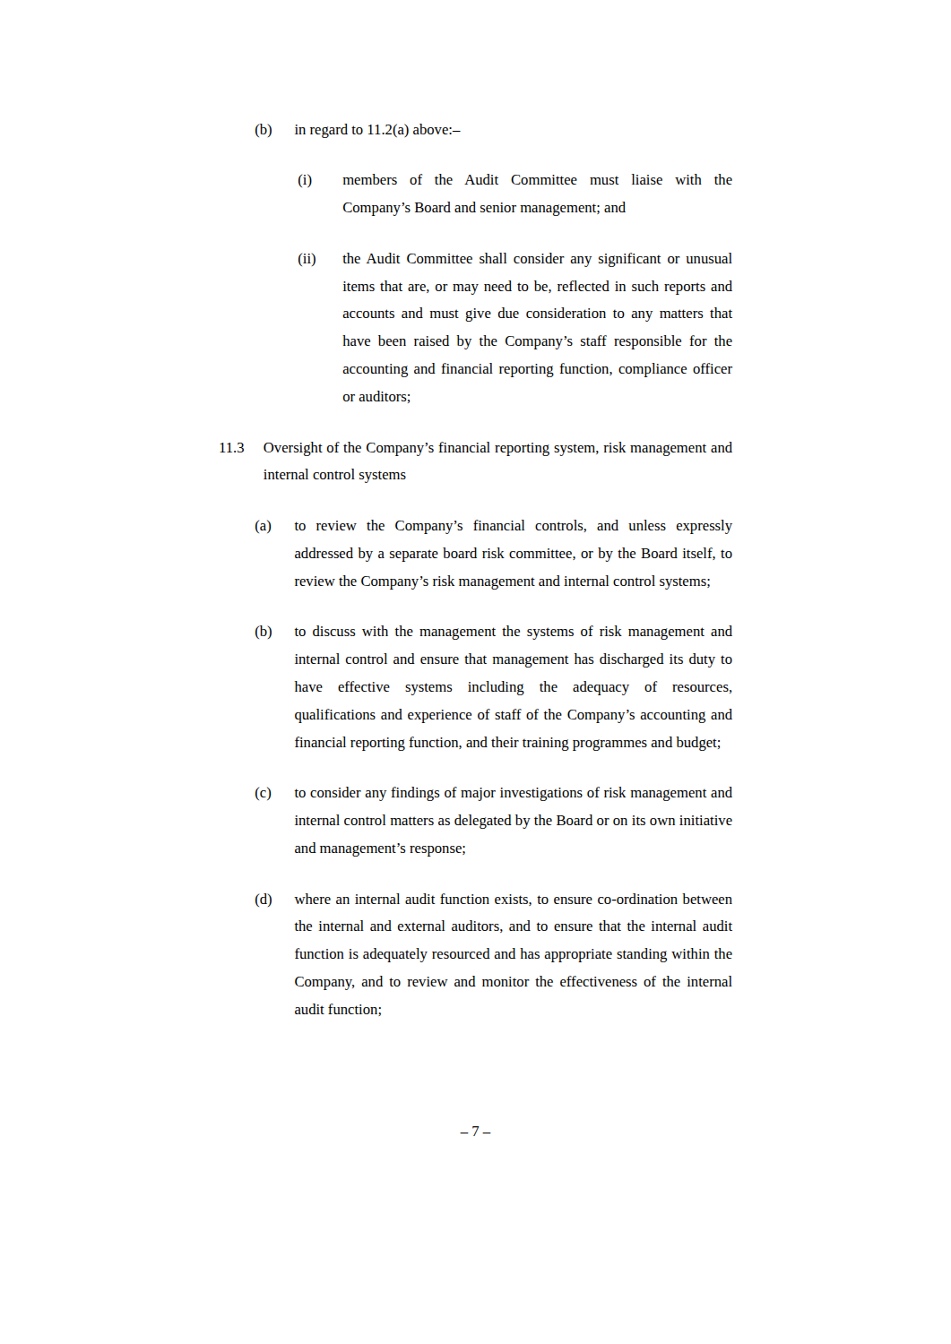(b)
in regard to 11.2(a) above:–
(i)
members of the Audit Committee must liaise with the Company’s Board and senior management; and
(ii)
the Audit Committee shall consider any significant or unusual items that are, or may need to be, reflected in such reports and accounts and must give due consideration to any matters that have been raised by the Company’s staff responsible for the accounting and financial reporting function, compliance officer or auditors;
11.3
Oversight of the Company’s financial reporting system, risk management and internal control systems
(a)
to review the Company’s financial controls, and unless expressly addressed by a separate board risk committee, or by the Board itself, to review the Company’s risk management and internal control systems;
(b)
to discuss with the management the systems of risk management and internal control and ensure that management has discharged its duty to have effective systems including the adequacy of resources, qualifications and experience of staff of the Company’s accounting and financial reporting function, and their training programmes and budget;
(c)
to consider any findings of major investigations of risk management and internal control matters as delegated by the Board or on its own initiative and management’s response;
(d)
where an internal audit function exists, to ensure co-ordination between the internal and external auditors, and to ensure that the internal audit function is adequately resourced and has appropriate standing within the Company, and to review and monitor the effectiveness of the internal audit function;
– 7 –